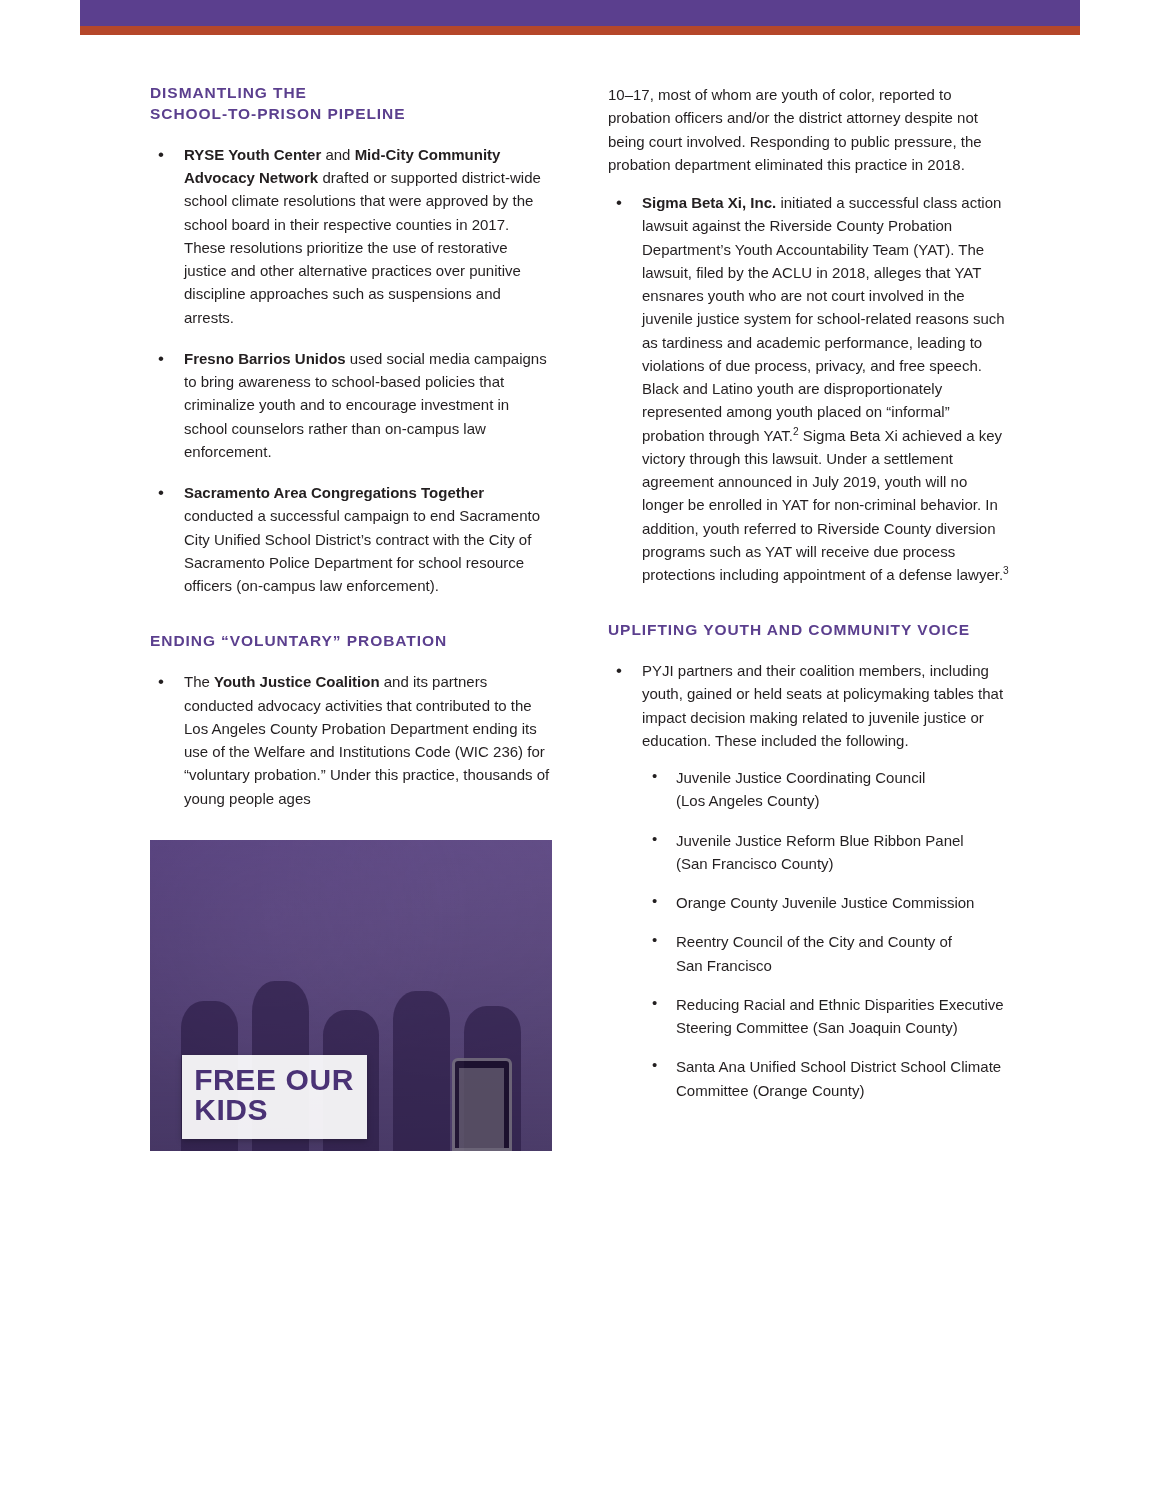Dismantling the
School-to-Prison Pipeline
RYSE Youth Center and Mid-City Community Advocacy Network drafted or supported district-wide school climate resolutions that were approved by the school board in their respective counties in 2017. These resolutions prioritize the use of restorative justice and other alternative practices over punitive discipline approaches such as suspensions and arrests.
Fresno Barrios Unidos used social media campaigns to bring awareness to school-based policies that criminalize youth and to encourage investment in school counselors rather than on-campus law enforcement.
Sacramento Area Congregations Together conducted a successful campaign to end Sacramento City Unified School District’s contract with the City of Sacramento Police Department for school resource officers (on-campus law enforcement).
Ending “Voluntary” Probation
The Youth Justice Coalition and its partners conducted advocacy activities that contributed to the Los Angeles County Probation Department ending its use of the Welfare and Institutions Code (WIC 236) for “voluntary probation.” Under this practice, thousands of young people ages
Free Our Kids
10–17, most of whom are youth of color, reported to probation officers and/or the district attorney despite not being court involved. Responding to public pressure, the probation department eliminated this practice in 2018.
Sigma Beta Xi, Inc. initiated a successful class action lawsuit against the Riverside County Probation Department’s Youth Accountability Team (YAT). The lawsuit, filed by the ACLU in 2018, alleges that YAT ensnares youth who are not court involved in the juvenile justice system for school-related reasons such as tardiness and academic performance, leading to violations of due process, privacy, and free speech. Black and Latino youth are disproportionately represented among youth placed on “informal” probation through YAT.2 Sigma Beta Xi achieved a key victory through this lawsuit. Under a settlement agreement announced in July 2019, youth will no longer be enrolled in YAT for non-criminal behavior. In addition, youth referred to Riverside County diversion programs such as YAT will receive due process protections including appointment of a defense lawyer.3
Uplifting Youth and Community Voice
PYJI partners and their coalition members, including youth, gained or held seats at policymaking tables that impact decision making related to juvenile justice or education. These included the following.
Juvenile Justice Coordinating Council
(Los Angeles County)
Juvenile Justice Reform Blue Ribbon Panel
(San Francisco County)
Orange County Juvenile Justice Commission
Reentry Council of the City and County of
San Francisco
Reducing Racial and Ethnic Disparities Executive Steering Committee (San Joaquin County)
Santa Ana Unified School District School Climate Committee (Orange County)